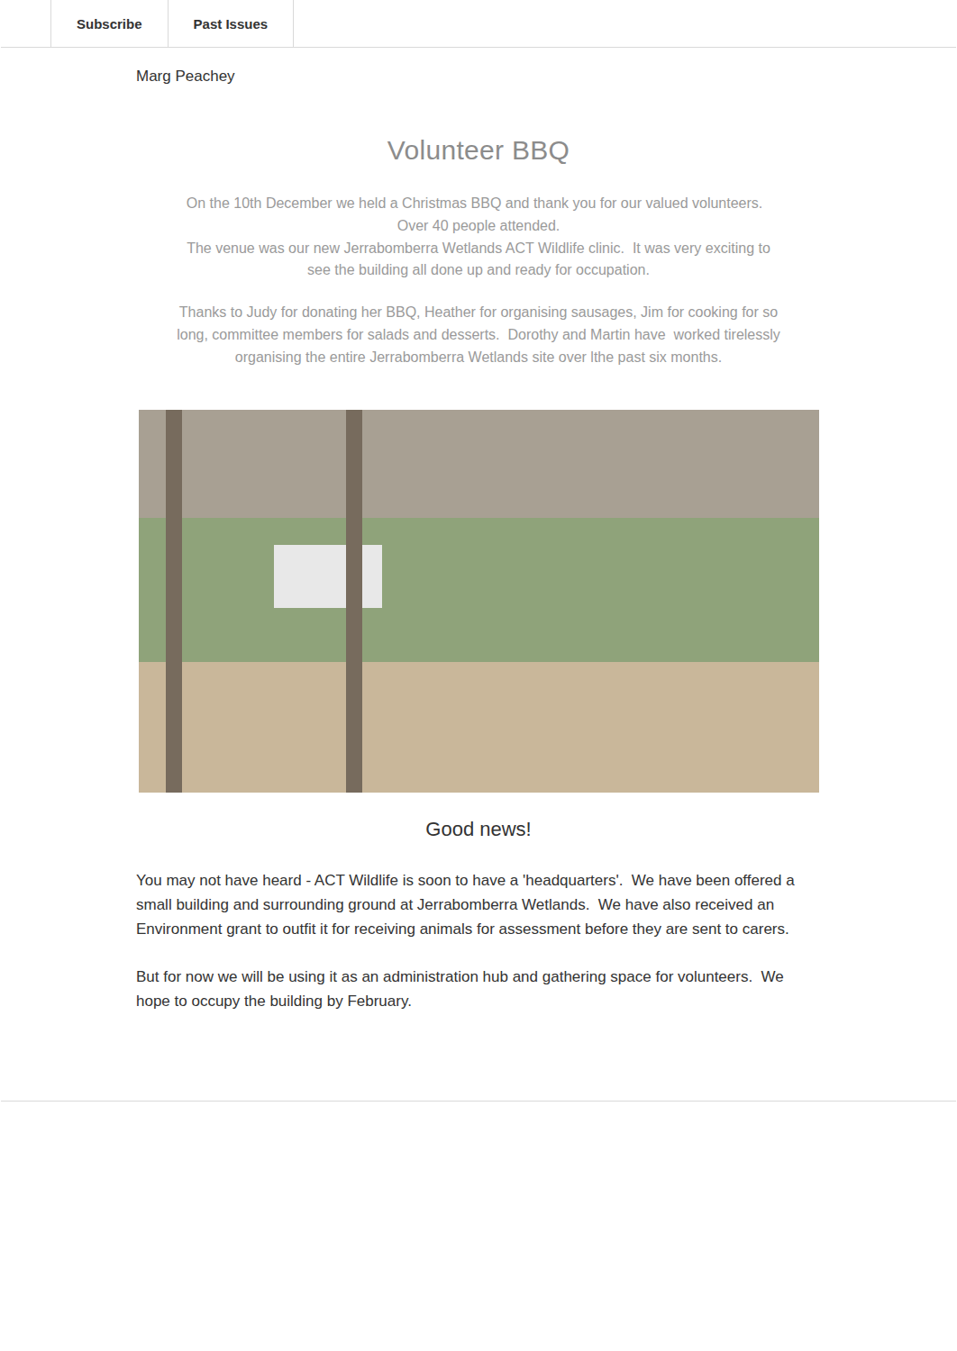Subscribe Past Issues
Marg Peachey
Volunteer BBQ
On the 10th December we held a Christmas BBQ and thank you for our valued volunteers. Over 40 people attended.
The venue was our new Jerrabomberra Wetlands ACT Wildlife clinic. It was very exciting to see the building all done up and ready for occupation.
Thanks to Judy for donating her BBQ, Heather for organising sausages, Jim for cooking for so long, committee members for salads and desserts. Dorothy and Martin have worked tirelessly organising the entire Jerrabomberra Wetlands site over lthe past six months.
Good news!
You may not have heard - ACT Wildlife is soon to have a 'headquarters'. We have been offered a small building and surrounding ground at Jerrabomberra Wetlands. We have also received an Environment grant to outfit it for receiving animals for assessment before they are sent to carers.
But for now we will be using it as an administration hub and gathering space for volunteers. We hope to occupy the building by February.